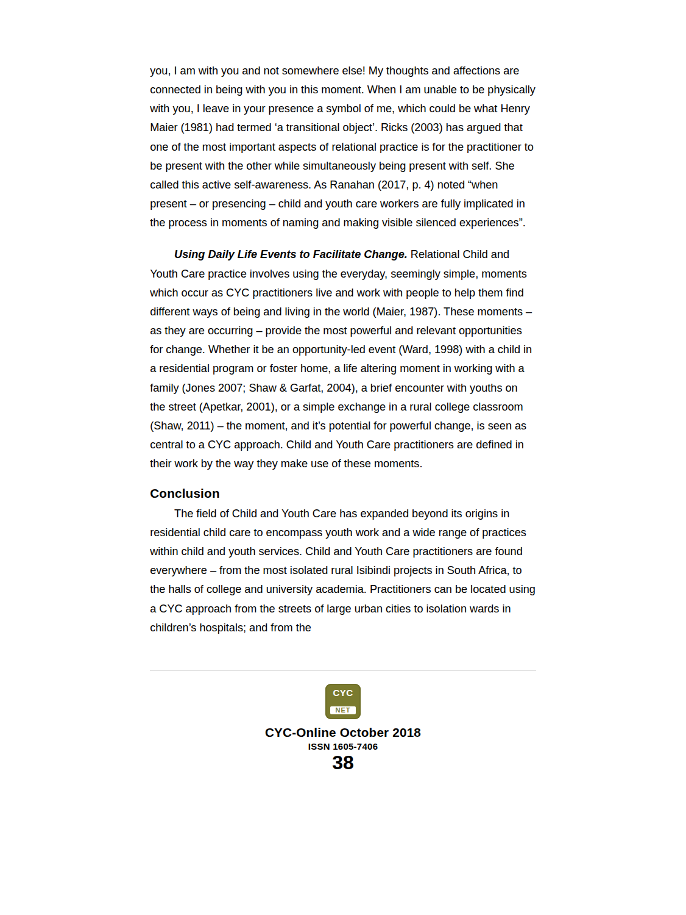you, I am with you and not somewhere else! My thoughts and affections are connected in being with you in this moment. When I am unable to be physically with you, I leave in your presence a symbol of me, which could be what Henry Maier (1981) had termed ‘a transitional object’. Ricks (2003) has argued that one of the most important aspects of relational practice is for the practitioner to be present with the other while simultaneously being present with self. She called this active self-awareness. As Ranahan (2017, p. 4) noted “when present – or presencing – child and youth care workers are fully implicated in the process in moments of naming and making visible silenced experiences”.
Using Daily Life Events to Facilitate Change. Relational Child and Youth Care practice involves using the everyday, seemingly simple, moments which occur as CYC practitioners live and work with people to help them find different ways of being and living in the world (Maier, 1987). These moments – as they are occurring – provide the most powerful and relevant opportunities for change. Whether it be an opportunity-led event (Ward, 1998) with a child in a residential program or foster home, a life altering moment in working with a family (Jones 2007; Shaw & Garfat, 2004), a brief encounter with youths on the street (Apetkar, 2001), or a simple exchange in a rural college classroom (Shaw, 2011) – the moment, and it’s potential for powerful change, is seen as central to a CYC approach. Child and Youth Care practitioners are defined in their work by the way they make use of these moments.
Conclusion
The field of Child and Youth Care has expanded beyond its origins in residential child care to encompass youth work and a wide range of practices within child and youth services. Child and Youth Care practitioners are found everywhere – from the most isolated rural Isibindi projects in South Africa, to the halls of college and university academia. Practitioners can be located using a CYC approach from the streets of large urban cities to isolation wards in children’s hospitals; and from the
CYC
NET
CYC-Online October 2018
ISSN 1605-7406
38